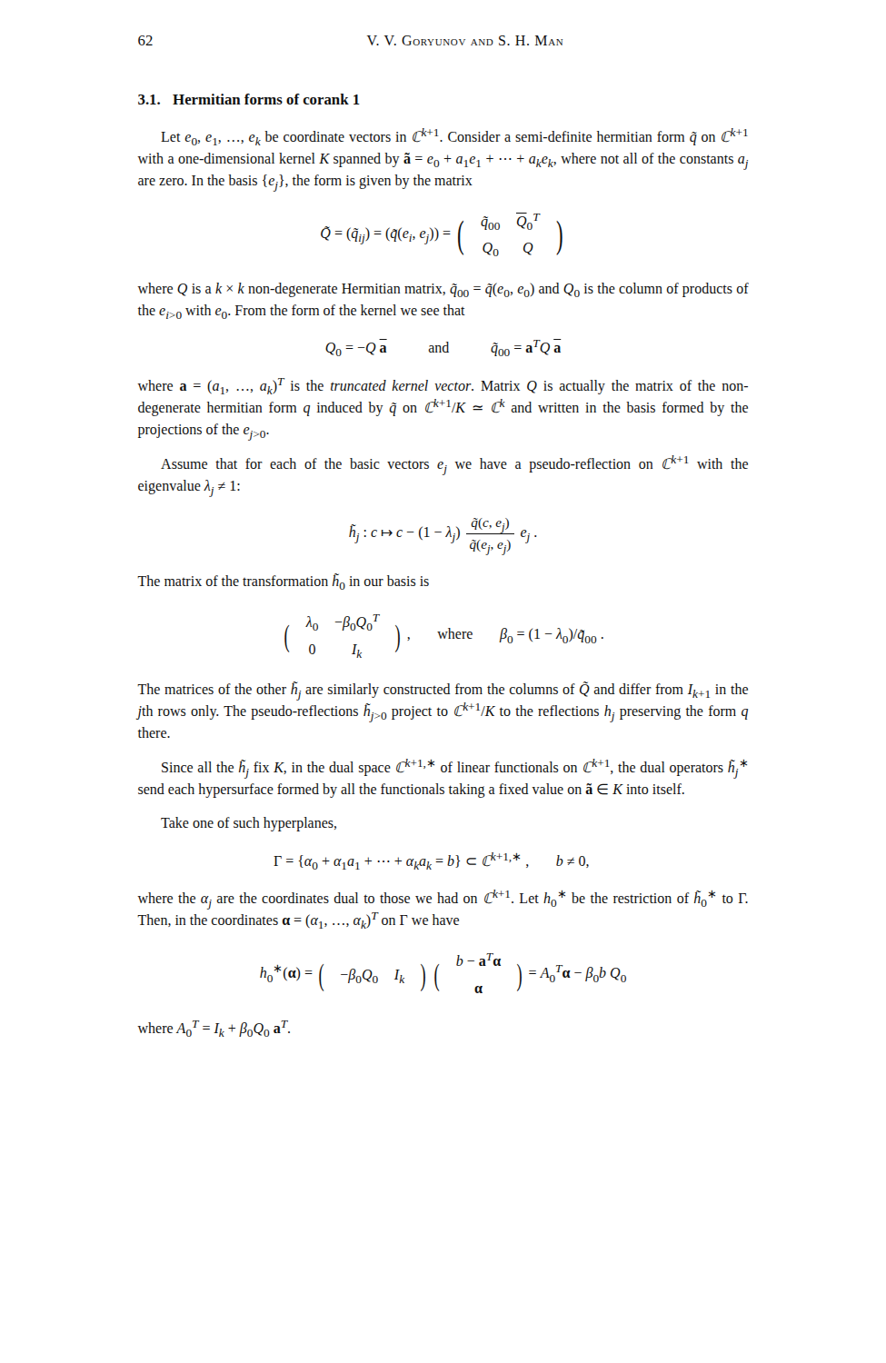62 V. V. Goryunov and S. H. Man
3.1. Hermitian forms of corank 1
Let e0, e1, …, ek be coordinate vectors in ℂk+1. Consider a semi-definite hermitian form q̃ on ℂk+1 with a one-dimensional kernel K spanned by ã = e0 + a1e1 + ⋯ + akek, where not all of the constants aj are zero. In the basis {ej}, the form is given by the matrix
Q̃ = (q̃ij) = (q̃(ei, ej)) = (
| q̃ 00 | Q 0 T |
| Q 0 | Q |
)
where Q is a k × k non-degenerate Hermitian matrix, q̃00 = q̃(e0, e0) and Q0 is the column of products of the ei>0 with e0. From the form of the kernel we see that
Q0 = −Q a and q̃00 = aTQ a
where a = (a1, …, ak)T is the truncated kernel vector. Matrix Q is actually the matrix of the non-degenerate hermitian form q induced by q̃ on ℂk+1/K ≃ ℂk and written in the basis formed by the projections of the ej>0.
Assume that for each of the basic vectors ej we have a pseudo-reflection on ℂk+1 with the eigenvalue λj ≠ 1:
h̃j : c ↦ c − (1 − λj) q̃(c, ej) q̃(ej, ej) ej .
The matrix of the transformation h̃0 in our basis is
(
| λ 0 | − β 0 Q 0 T |
| 0 | I k |
) , where β0 = (1 − λ0)/q̃00 .
The matrices of the other h̃j are similarly constructed from the columns of Q̃ and differ from Ik+1 in the jth rows only. The pseudo-reflections h̃j>0 project to ℂk+1/K to the reflections hj preserving the form q there.
Since all the h̃j fix K, in the dual space ℂk+1,∗ of linear functionals on ℂk+1, the dual operators h̃j∗ send each hypersurface formed by all the functionals taking a fixed value on ã ∈ K into itself.
Take one of such hyperplanes,
Γ = {α0 + α1a1 + ⋯ + αkak = b} ⊂ ℂk+1,∗ , b ≠ 0,
where the αj are the coordinates dual to those we had on ℂk+1. Let h0∗ be the restriction of h̃0∗ to Γ. Then, in the coordinates α = (α1, …, αk)T on Γ we have
h0∗(α) = (
| − β 0 Q 0 | I k |
) (
| b − a T α |
| α |
) = A0Tα − β0b Q0
where A0T = Ik + β0Q0 aT.